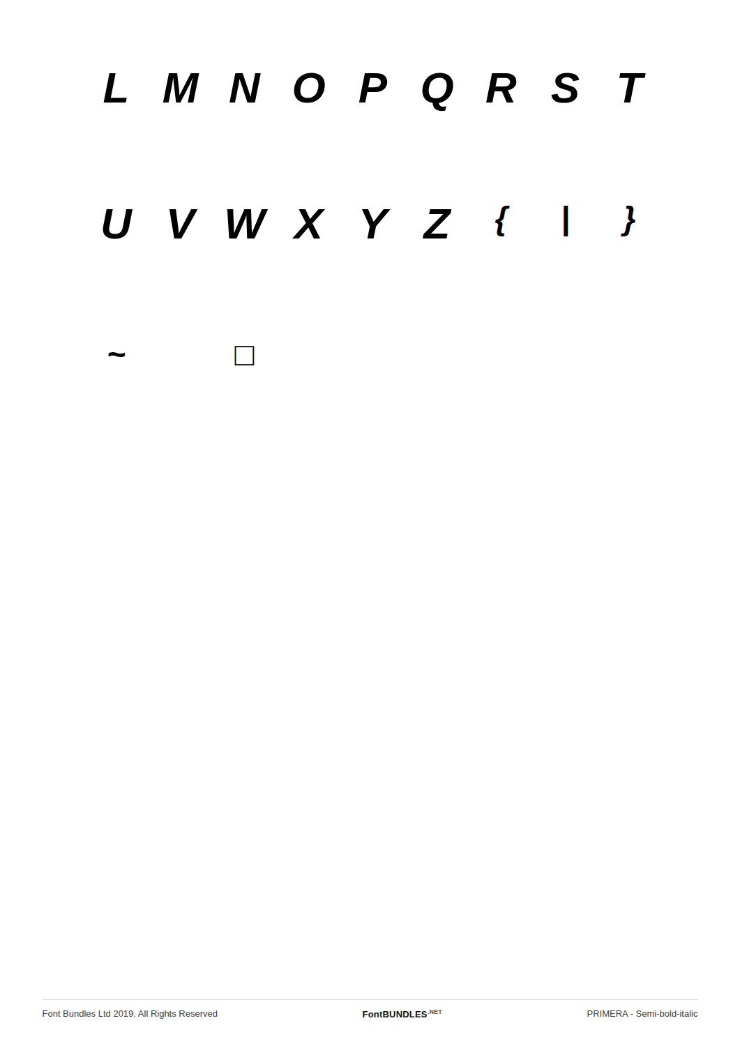L
M
N
O
P
Q
R
S
T
U
V
W
X
Y
Z
{
|
}
~
□
Font Bundles Ltd 2019. All Rights Reserved
FontBUNDLES.NET
PRIMERA - Semi-bold-italic